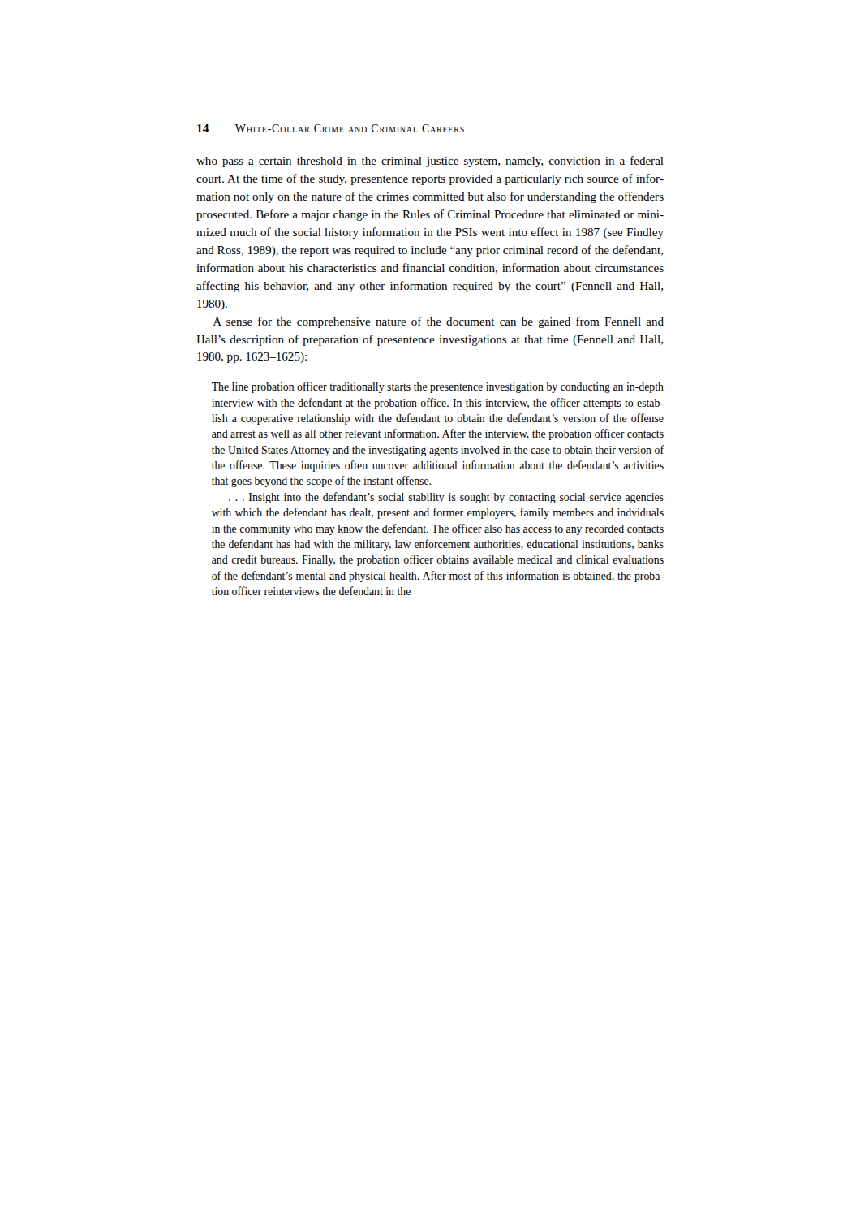14 White-Collar Crime and Criminal Careers
who pass a certain threshold in the criminal justice system, namely, conviction in a federal court. At the time of the study, presentence reports provided a particularly rich source of information not only on the nature of the crimes committed but also for understanding the offenders prosecuted. Before a major change in the Rules of Criminal Procedure that eliminated or minimized much of the social history information in the PSIs went into effect in 1987 (see Findley and Ross, 1989), the report was required to include “any prior criminal record of the defendant, information about his characteristics and financial condition, information about circumstances affecting his behavior, and any other information required by the court” (Fennell and Hall, 1980).
A sense for the comprehensive nature of the document can be gained from Fennell and Hall’s description of preparation of presentence investigations at that time (Fennell and Hall, 1980, pp. 1623–1625):
The line probation officer traditionally starts the presentence investigation by conducting an in-depth interview with the defendant at the probation office. In this interview, the officer attempts to establish a cooperative relationship with the defendant to obtain the defendant’s version of the offense and arrest as well as all other relevant information. After the interview, the probation officer contacts the United States Attorney and the investigating agents involved in the case to obtain their version of the offense. These inquiries often uncover additional information about the defendant’s activities that goes beyond the scope of the instant offense.
. . . Insight into the defendant’s social stability is sought by contacting social service agencies with which the defendant has dealt, present and former employers, family members and indviduals in the community who may know the defendant. The officer also has access to any recorded contacts the defendant has had with the military, law enforcement authorities, educational institutions, banks and credit bureaus. Finally, the probation officer obtains available medical and clinical evaluations of the defendant’s mental and physical health. After most of this information is obtained, the probation officer reinterviews the defendant in the